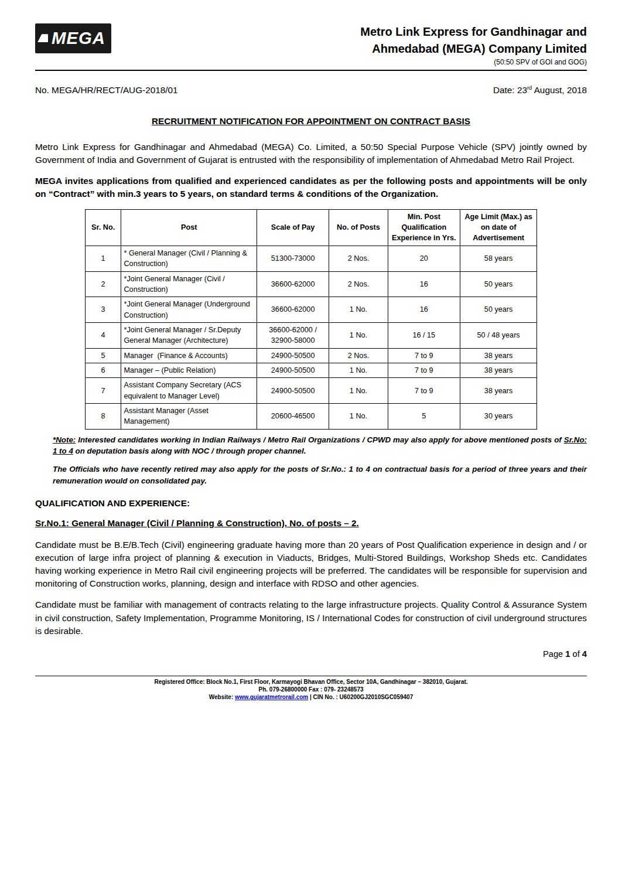MEGA
Metro Link Express for Gandhinagar and
Ahmedabad (MEGA) Company Limited
(50:50 SPV of GOI and GOG)
No. MEGA/HR/RECT/AUG-2018/01
Date: 23rd August, 2018
RECRUITMENT NOTIFICATION FOR APPOINTMENT ON CONTRACT BASIS
Metro Link Express for Gandhinagar and Ahmedabad (MEGA) Co. Limited, a 50:50 Special Purpose Vehicle (SPV) jointly owned by Government of India and Government of Gujarat is entrusted with the responsibility of implementation of Ahmedabad Metro Rail Project.
MEGA invites applications from qualified and experienced candidates as per the following posts and appointments will be only on “Contract” with min.3 years to 5 years, on standard terms & conditions of the Organization.
| Sr. No. | Post | Scale of Pay | No. of Posts | Min. Post Qualification Experience in Yrs. | Age Limit (Max.) as on date of Advertisement |
| --- | --- | --- | --- | --- | --- |
| 1 | * General Manager (Civil / Planning & Construction) | 51300-73000 | 2 Nos. | 20 | 58 years |
| 2 | *Joint General Manager (Civil / Construction) | 36600-62000 | 2 Nos. | 16 | 50 years |
| 3 | *Joint General Manager (Underground Construction) | 36600-62000 | 1 No. | 16 | 50 years |
| 4 | *Joint General Manager / Sr.Deputy General Manager (Architecture) | 36600-62000 / 32900-58000 | 1 No. | 16 / 15 | 50 / 48 years |
| 5 | Manager (Finance & Accounts) | 24900-50500 | 2 Nos. | 7 to 9 | 38 years |
| 6 | Manager – (Public Relation) | 24900-50500 | 1 No. | 7 to 9 | 38 years |
| 7 | Assistant Company Secretary (ACS equivalent to Manager Level) | 24900-50500 | 1 No. | 7 to 9 | 38 years |
| 8 | Assistant Manager (Asset Management) | 20600-46500 | 1 No. | 5 | 30 years |
*Note: Interested candidates working in Indian Railways / Metro Rail Organizations / CPWD may also apply for above mentioned posts of Sr.No: 1 to 4 on deputation basis along with NOC / through proper channel.
The Officials who have recently retired may also apply for the posts of Sr.No.: 1 to 4 on contractual basis for a period of three years and their remuneration would on consolidated pay.
QUALIFICATION AND EXPERIENCE:
Sr.No.1: General Manager (Civil / Planning & Construction), No. of posts – 2.
Candidate must be B.E/B.Tech (Civil) engineering graduate having more than 20 years of Post Qualification experience in design and / or execution of large infra project of planning & execution in Viaducts, Bridges, Multi-Stored Buildings, Workshop Sheds etc. Candidates having working experience in Metro Rail civil engineering projects will be preferred. The candidates will be responsible for supervision and monitoring of Construction works, planning, design and interface with RDSO and other agencies.
Candidate must be familiar with management of contracts relating to the large infrastructure projects. Quality Control & Assurance System in civil construction, Safety Implementation, Programme Monitoring, IS / International Codes for construction of civil underground structures is desirable.
Page 1 of 4
Registered Office: Block No.1, First Floor, Karmayogi Bhavan Office, Sector 10A, Gandhinagar – 382010, Gujarat.
Ph. 079-26800000 Fax : 079- 23248573
Website: www.gujaratmetrorail.com | CIN No. : U60200GJ2010SGC059407